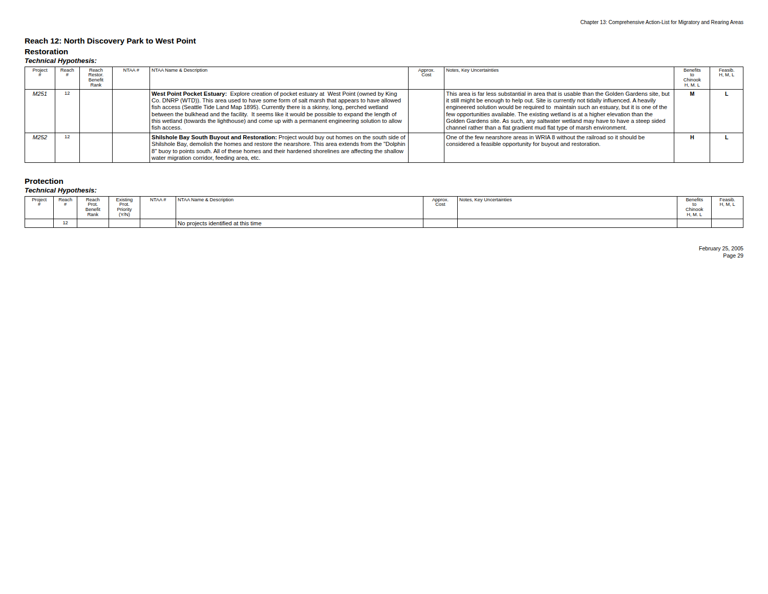Chapter 13: Comprehensive Action-List for Migratory and Rearing Areas
Reach 12: North Discovery Park to West Point
Restoration
Technical Hypothesis:
| Project # | Reach # | Reach Restor. Benefit Rank | NTAA # | NTAA Name & Description | Approx. Cost | Notes, Key Uncertainties | Benefits to Chinook H, M. L | Feasib. H, M, L |
| --- | --- | --- | --- | --- | --- | --- | --- | --- |
| M251 | 12 | | | West Point Pocket Estuary: Explore creation of pocket estuary at West Point (owned by King Co. DNRP (WTD)). This area used to have some form of salt marsh that appears to have allowed fish access (Seattle Tide Land Map 1895). Currently there is a skinny, long, perched wetland between the bulkhead and the facility. It seems like it would be possible to expand the length of this wetland (towards the lighthouse) and come up with a permanent engineering solution to allow fish access. | | This area is far less substantial in area that is usable than the Golden Gardens site, but it still might be enough to help out. Site is currently not tidally influenced. A heavily engineered solution would be required to maintain such an estuary, but it is one of the few opportunities available. The existing wetland is at a higher elevation than the Golden Gardens site. As such, any saltwater wetland may have to have a steep sided channel rather than a flat gradient mud flat type of marsh environment. | M | L |
| M252 | 12 | | | Shilshole Bay South Buyout and Restoration: Project would buy out homes on the south side of Shilshole Bay, demolish the homes and restore the nearshore. This area extends from the "Dolphin 8" buoy to points south. All of these homes and their hardened shorelines are affecting the shallow water migration corridor, feeding area, etc. | | One of the few nearshore areas in WRIA 8 without the railroad so it should be considered a feasible opportunity for buyout and restoration. | H | L |
Protection
Technical Hypothesis:
| Project # | Reach # | Reach Prot. Benefit Rank | Existing Prot. Priority (Y/N) | NTAA # | NTAA Name & Description | Approx. Cost | Notes, Key Uncertainties | Benefits to Chinook H, M. L | Feasib. H, M, L |
| --- | --- | --- | --- | --- | --- | --- | --- | --- | --- |
| | 12 | | | | No projects identified at this time | | | | |
February 25, 2005
Page 29